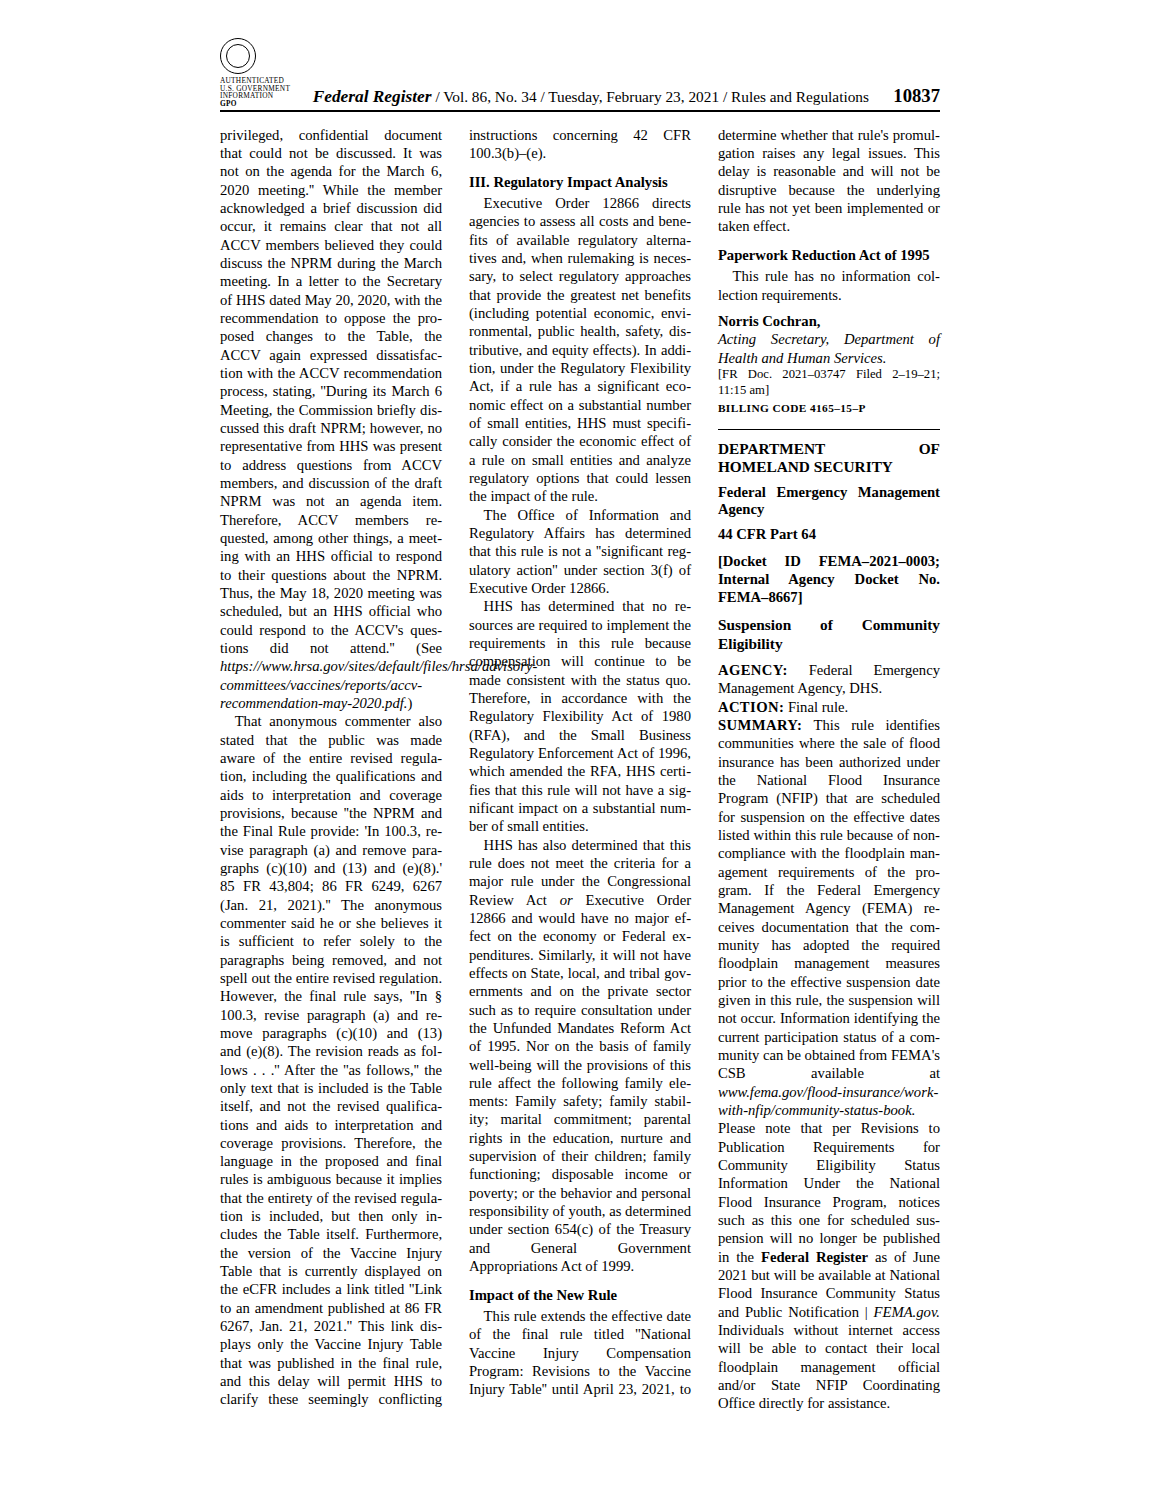AUTHENTICATED
U.S. GOVERNMENT
INFORMATION
GPO
Federal Register / Vol. 86, No. 34 / Tuesday, February 23, 2021 / Rules and Regulations
10837
privileged, confidential document that could not be discussed. It was not on the agenda for the March 6, 2020 meeting.'' While the member acknowledged a brief discussion did occur, it remains clear that not all ACCV members believed they could discuss the NPRM during the March meeting. In a letter to the Secretary of HHS dated May 20, 2020, with the recommendation to oppose the proposed changes to the Table, the ACCV again expressed dissatisfaction with the ACCV recommendation process, stating, ''During its March 6 Meeting, the Commission briefly discussed this draft NPRM; however, no representative from HHS was present to address questions from ACCV members, and discussion of the draft NPRM was not an agenda item. Therefore, ACCV members requested, among other things, a meeting with an HHS official to respond to their questions about the NPRM. Thus, the May 18, 2020 meeting was scheduled, but an HHS official who could respond to the ACCV's questions did not attend.'' (See https://www.hrsa.gov/sites/default/files/hrsa/advisory-committees/vaccines/reports/accv-recommendation-may-2020.pdf.)
That anonymous commenter also stated that the public was made aware of the entire revised regulation, including the qualifications and aids to interpretation and coverage provisions, because ''the NPRM and the Final Rule provide: 'In 100.3, revise paragraph (a) and remove paragraphs (c)(10) and (13) and (e)(8).' 85 FR 43,804; 86 FR 6249, 6267 (Jan. 21, 2021).'' The anonymous commenter said he or she believes it is sufficient to refer solely to the paragraphs being removed, and not spell out the entire revised regulation. However, the final rule says, ''In § 100.3, revise paragraph (a) and remove paragraphs (c)(10) and (13) and (e)(8). The revision reads as follows . . .'' After the ''as follows,'' the only text that is included is the Table itself, and not the revised qualifications and aids to interpretation and coverage provisions. Therefore, the language in the proposed and final rules is ambiguous because it implies that the entirety of the revised regulation is included, but then only includes the Table itself. Furthermore, the version of the Vaccine Injury Table that is currently displayed on the eCFR includes a link titled ''Link to an amendment published at 86 FR 6267, Jan. 21, 2021.'' This link displays only the Vaccine Injury Table that was published in the final rule, and this delay will permit HHS to clarify these seemingly conflicting instructions concerning 42 CFR 100.3(b)–(e).
III. Regulatory Impact Analysis
Executive Order 12866 directs agencies to assess all costs and benefits of available regulatory alternatives and, when rulemaking is necessary, to select regulatory approaches that provide the greatest net benefits (including potential economic, environmental, public health, safety, distributive, and equity effects). In addition, under the Regulatory Flexibility Act, if a rule has a significant economic effect on a substantial number of small entities, HHS must specifically consider the economic effect of a rule on small entities and analyze regulatory options that could lessen the impact of the rule.
The Office of Information and Regulatory Affairs has determined that this rule is not a ''significant regulatory action'' under section 3(f) of Executive Order 12866.
HHS has determined that no resources are required to implement the requirements in this rule because compensation will continue to be made consistent with the status quo. Therefore, in accordance with the Regulatory Flexibility Act of 1980 (RFA), and the Small Business Regulatory Enforcement Act of 1996, which amended the RFA, HHS certifies that this rule will not have a significant impact on a substantial number of small entities.
HHS has also determined that this rule does not meet the criteria for a major rule under the Congressional Review Act or Executive Order 12866 and would have no major effect on the economy or Federal expenditures. Similarly, it will not have effects on State, local, and tribal governments and on the private sector such as to require consultation under the Unfunded Mandates Reform Act of 1995. Nor on the basis of family well-being will the provisions of this rule affect the following family elements: Family safety; family stability; marital commitment; parental rights in the education, nurture and supervision of their children; family functioning; disposable income or poverty; or the behavior and personal responsibility of youth, as determined under section 654(c) of the Treasury and General Government Appropriations Act of 1999.
Impact of the New Rule
This rule extends the effective date of the final rule titled ''National Vaccine Injury Compensation Program: Revisions to the Vaccine Injury Table'' until April 23, 2021, to determine whether that rule's promulgation raises any legal issues. This delay is reasonable and will not be disruptive because the underlying rule has not yet been implemented or taken effect.
Paperwork Reduction Act of 1995
This rule has no information collection requirements.
Norris Cochran,
Acting Secretary, Department of Health and Human Services.
[FR Doc. 2021–03747 Filed 2–19–21; 11:15 am]
BILLING CODE 4165–15–P
DEPARTMENT OF HOMELAND SECURITY
Federal Emergency Management Agency
44 CFR Part 64
[Docket ID FEMA–2021–0003; Internal Agency Docket No. FEMA–8667]
Suspension of Community Eligibility
AGENCY: Federal Emergency Management Agency, DHS.
ACTION: Final rule.
SUMMARY: This rule identifies communities where the sale of flood insurance has been authorized under the National Flood Insurance Program (NFIP) that are scheduled for suspension on the effective dates listed within this rule because of noncompliance with the floodplain management requirements of the program. If the Federal Emergency Management Agency (FEMA) receives documentation that the community has adopted the required floodplain management measures prior to the effective suspension date given in this rule, the suspension will not occur. Information identifying the current participation status of a community can be obtained from FEMA's CSB available at www.fema.gov/flood-insurance/work-with-nfip/community-status-book. Please note that per Revisions to Publication Requirements for Community Eligibility Status Information Under the National Flood Insurance Program, notices such as this one for scheduled suspension will no longer be published in the Federal Register as of June 2021 but will be available at National Flood Insurance Community Status and Public Notification | FEMA.gov. Individuals without internet access will be able to contact their local floodplain management official and/or State NFIP Coordinating Office directly for assistance.